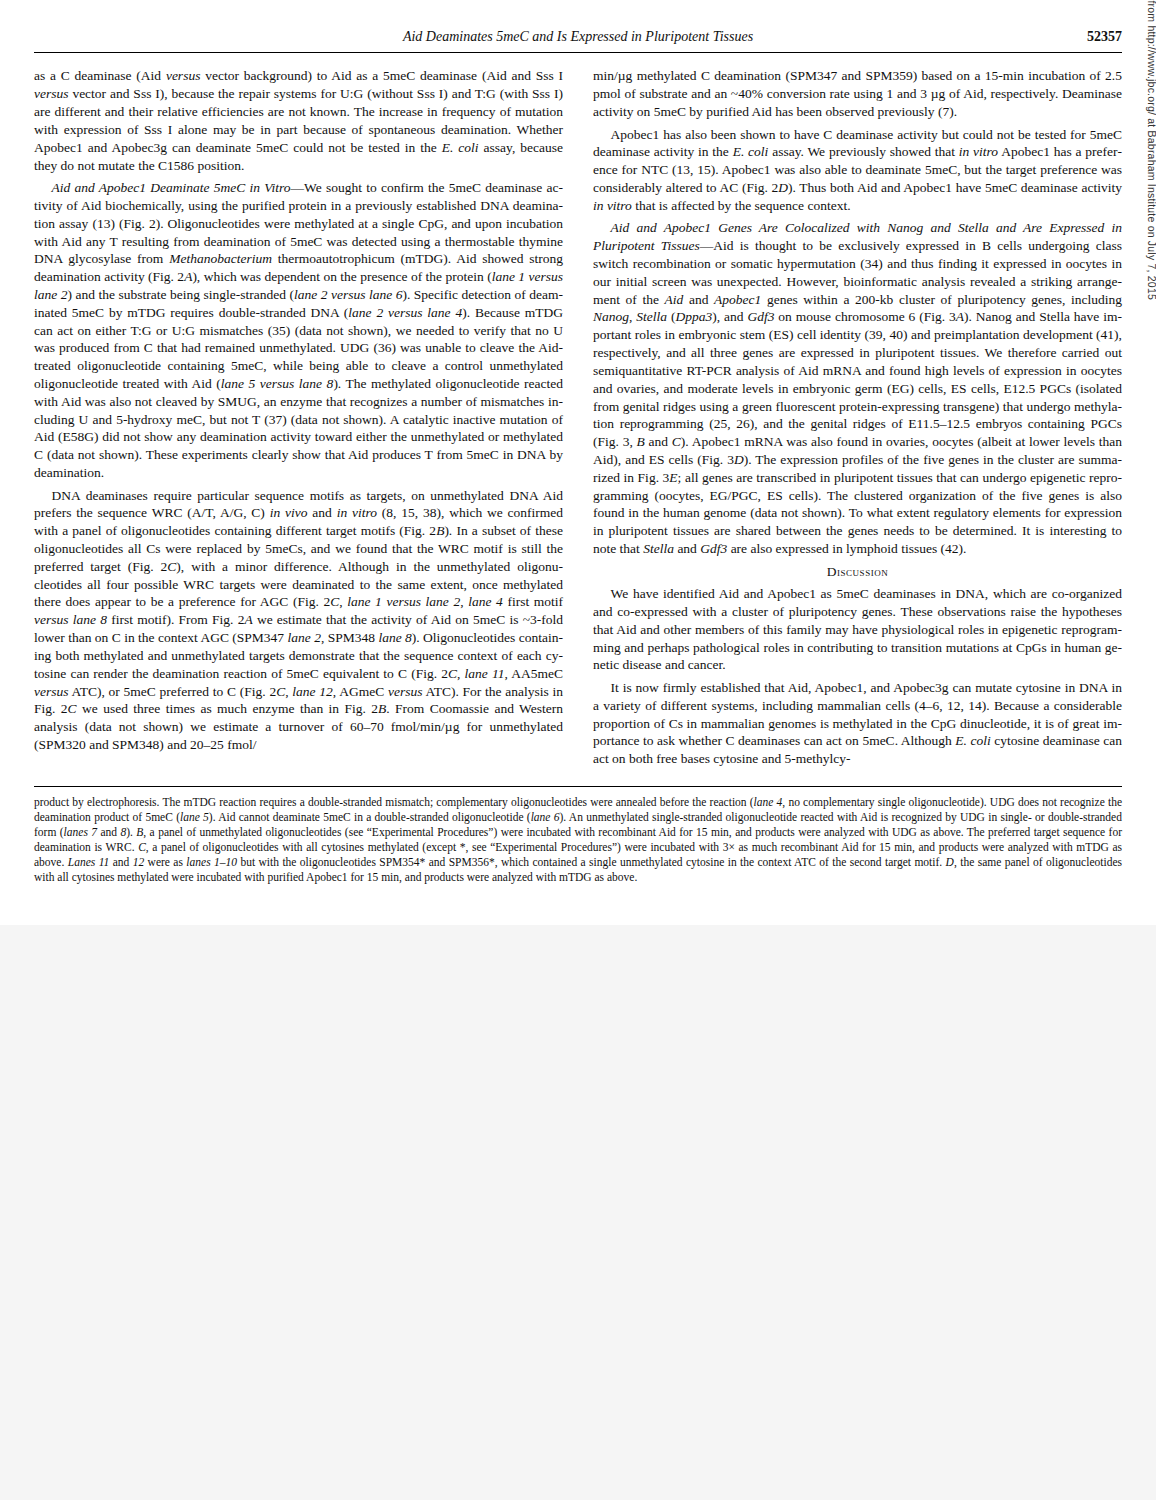Aid Deaminates 5meC and Is Expressed in Pluripotent Tissues 52357
Downloaded from http://www.jbc.org/ at Babraham Institute on July 7, 2015
as a C deaminase (Aid versus vector background) to Aid as a 5meC deaminase (Aid and Sss I versus vector and Sss I), because the repair systems for U:G (without Sss I) and T:G (with Sss I) are different and their relative efficiencies are not known. The increase in frequency of mutation with expression of Sss I alone may be in part because of spontaneous deamination. Whether Apobec1 and Apobec3g can deaminate 5meC could not be tested in the E. coli assay, because they do not mutate the C1586 position.
Aid and Apobec1 Deaminate 5meC in Vitro—We sought to confirm the 5meC deaminase activity of Aid biochemically, using the purified protein in a previously established DNA deamination assay (13) (Fig. 2). Oligonucleotides were methylated at a single CpG, and upon incubation with Aid any T resulting from deamination of 5meC was detected using a thermostable thymine DNA glycosylase from Methanobacterium thermoautotrophicum (mTDG). Aid showed strong deamination activity (Fig. 2A), which was dependent on the presence of the protein (lane 1 versus lane 2) and the substrate being single-stranded (lane 2 versus lane 6). Specific detection of deaminated 5meC by mTDG requires double-stranded DNA (lane 2 versus lane 4). Because mTDG can act on either T:G or U:G mismatches (35) (data not shown), we needed to verify that no U was produced from C that had remained unmethylated. UDG (36) was unable to cleave the Aid-treated oligonucleotide containing 5meC, while being able to cleave a control unmethylated oligonucleotide treated with Aid (lane 5 versus lane 8). The methylated oligonucleotide reacted with Aid was also not cleaved by SMUG, an enzyme that recognizes a number of mismatches including U and 5-hydroxy meC, but not T (37) (data not shown). A catalytic inactive mutation of Aid (E58G) did not show any deamination activity toward either the unmethylated or methylated C (data not shown). These experiments clearly show that Aid produces T from 5meC in DNA by deamination.
DNA deaminases require particular sequence motifs as targets, on unmethylated DNA Aid prefers the sequence WRC (A/T, A/G, C) in vivo and in vitro (8, 15, 38), which we confirmed with a panel of oligonucleotides containing different target motifs (Fig. 2B). In a subset of these oligonucleotides all Cs were replaced by 5meCs, and we found that the WRC motif is still the preferred target (Fig. 2C), with a minor difference. Although in the unmethylated oligonucleotides all four possible WRC targets were deaminated to the same extent, once methylated there does appear to be a preference for AGC (Fig. 2C, lane 1 versus lane 2, lane 4 first motif versus lane 8 first motif). From Fig. 2A we estimate that the activity of Aid on 5meC is ~3-fold lower than on C in the context AGC (SPM347 lane 2, SPM348 lane 8). Oligonucleotides containing both methylated and unmethylated targets demonstrate that the sequence context of each cytosine can render the deamination reaction of 5meC equivalent to C (Fig. 2C, lane 11, AA5meC versus ATC), or 5meC preferred to C (Fig. 2C, lane 12, AGmeC versus ATC). For the analysis in Fig. 2C we used three times as much enzyme than in Fig. 2B. From Coomassie and Western analysis (data not shown) we estimate a turnover of 60–70 fmol/min/µg for unmethylated (SPM320 and SPM348) and 20–25 fmol/
min/µg methylated C deamination (SPM347 and SPM359) based on a 15-min incubation of 2.5 pmol of substrate and an ~40% conversion rate using 1 and 3 µg of Aid, respectively. Deaminase activity on 5meC by purified Aid has been observed previously (7).
Apobec1 has also been shown to have C deaminase activity but could not be tested for 5meC deaminase activity in the E. coli assay. We previously showed that in vitro Apobec1 has a preference for NTC (13, 15). Apobec1 was also able to deaminate 5meC, but the target preference was considerably altered to AC (Fig. 2D). Thus both Aid and Apobec1 have 5meC deaminase activity in vitro that is affected by the sequence context.
Aid and Apobec1 Genes Are Colocalized with Nanog and Stella and Are Expressed in Pluripotent Tissues—Aid is thought to be exclusively expressed in B cells undergoing class switch recombination or somatic hypermutation (34) and thus finding it expressed in oocytes in our initial screen was unexpected. However, bioinformatic analysis revealed a striking arrangement of the Aid and Apobec1 genes within a 200-kb cluster of pluripotency genes, including Nanog, Stella (Dppa3), and Gdf3 on mouse chromosome 6 (Fig. 3A). Nanog and Stella have important roles in embryonic stem (ES) cell identity (39, 40) and preimplantation development (41), respectively, and all three genes are expressed in pluripotent tissues. We therefore carried out semiquantitative RT-PCR analysis of Aid mRNA and found high levels of expression in oocytes and ovaries, and moderate levels in embryonic germ (EG) cells, ES cells, E12.5 PGCs (isolated from genital ridges using a green fluorescent protein-expressing transgene) that undergo methylation reprogramming (25, 26), and the genital ridges of E11.5–12.5 embryos containing PGCs (Fig. 3, B and C). Apobec1 mRNA was also found in ovaries, oocytes (albeit at lower levels than Aid), and ES cells (Fig. 3D). The expression profiles of the five genes in the cluster are summarized in Fig. 3E; all genes are transcribed in pluripotent tissues that can undergo epigenetic reprogramming (oocytes, EG/PGC, ES cells). The clustered organization of the five genes is also found in the human genome (data not shown). To what extent regulatory elements for expression in pluripotent tissues are shared between the genes needs to be determined. It is interesting to note that Stella and Gdf3 are also expressed in lymphoid tissues (42).
Discussion
We have identified Aid and Apobec1 as 5meC deaminases in DNA, which are co-organized and co-expressed with a cluster of pluripotency genes. These observations raise the hypotheses that Aid and other members of this family may have physiological roles in epigenetic reprogramming and perhaps pathological roles in contributing to transition mutations at CpGs in human genetic disease and cancer.
It is now firmly established that Aid, Apobec1, and Apobec3g can mutate cytosine in DNA in a variety of different systems, including mammalian cells (4–6, 12, 14). Because a considerable proportion of Cs in mammalian genomes is methylated in the CpG dinucleotide, it is of great importance to ask whether C deaminases can act on 5meC. Although E. coli cytosine deaminase can act on both free bases cytosine and 5-methylcy-
product by electrophoresis. The mTDG reaction requires a double-stranded mismatch; complementary oligonucleotides were annealed before the reaction (lane 4, no complementary single oligonucleotide). UDG does not recognize the deamination product of 5meC (lane 5). Aid cannot deaminate 5meC in a double-stranded oligonucleotide (lane 6). An unmethylated single-stranded oligonucleotide reacted with Aid is recognized by UDG in single- or double-stranded form (lanes 7 and 8). B, a panel of unmethylated oligonucleotides (see “Experimental Procedures”) were incubated with recombinant Aid for 15 min, and products were analyzed with UDG as above. The preferred target sequence for deamination is WRC. C, a panel of oligonucleotides with all cytosines methylated (except *, see “Experimental Procedures”) were incubated with 3× as much recombinant Aid for 15 min, and products were analyzed with mTDG as above. Lanes 11 and 12 were as lanes 1–10 but with the oligonucleotides SPM354* and SPM356*, which contained a single unmethylated cytosine in the context ATC of the second target motif. D, the same panel of oligonucleotides with all cytosines methylated were incubated with purified Apobec1 for 15 min, and products were analyzed with mTDG as above.